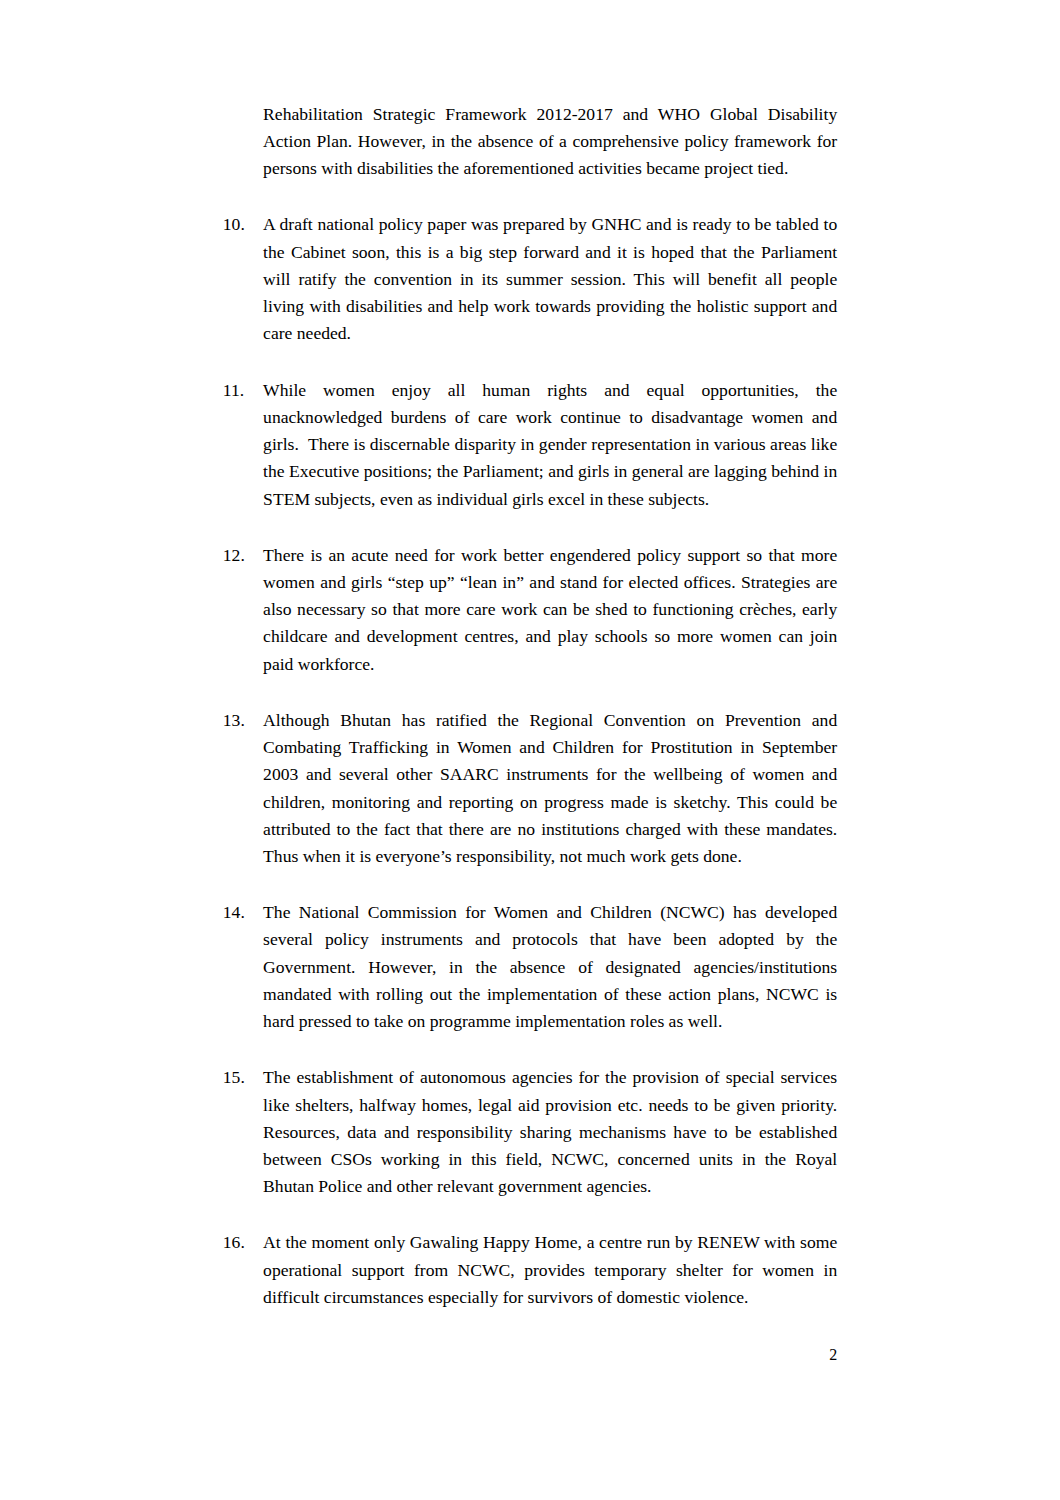Rehabilitation Strategic Framework 2012-2017 and WHO Global Disability Action Plan. However, in the absence of a comprehensive policy framework for persons with disabilities the aforementioned activities became project tied.
10. A draft national policy paper was prepared by GNHC and is ready to be tabled to the Cabinet soon, this is a big step forward and it is hoped that the Parliament will ratify the convention in its summer session. This will benefit all people living with disabilities and help work towards providing the holistic support and care needed.
11. While women enjoy all human rights and equal opportunities, the unacknowledged burdens of care work continue to disadvantage women and girls. There is discernable disparity in gender representation in various areas like the Executive positions; the Parliament; and girls in general are lagging behind in STEM subjects, even as individual girls excel in these subjects.
12. There is an acute need for work better engendered policy support so that more women and girls “step up” “lean in” and stand for elected offices. Strategies are also necessary so that more care work can be shed to functioning crèches, early childcare and development centres, and play schools so more women can join paid workforce.
13. Although Bhutan has ratified the Regional Convention on Prevention and Combating Trafficking in Women and Children for Prostitution in September 2003 and several other SAARC instruments for the wellbeing of women and children, monitoring and reporting on progress made is sketchy. This could be attributed to the fact that there are no institutions charged with these mandates. Thus when it is everyone’s responsibility, not much work gets done.
14. The National Commission for Women and Children (NCWC) has developed several policy instruments and protocols that have been adopted by the Government. However, in the absence of designated agencies/institutions mandated with rolling out the implementation of these action plans, NCWC is hard pressed to take on programme implementation roles as well.
15. The establishment of autonomous agencies for the provision of special services like shelters, halfway homes, legal aid provision etc. needs to be given priority. Resources, data and responsibility sharing mechanisms have to be established between CSOs working in this field, NCWC, concerned units in the Royal Bhutan Police and other relevant government agencies.
16. At the moment only Gawaling Happy Home, a centre run by RENEW with some operational support from NCWC, provides temporary shelter for women in difficult circumstances especially for survivors of domestic violence.
2